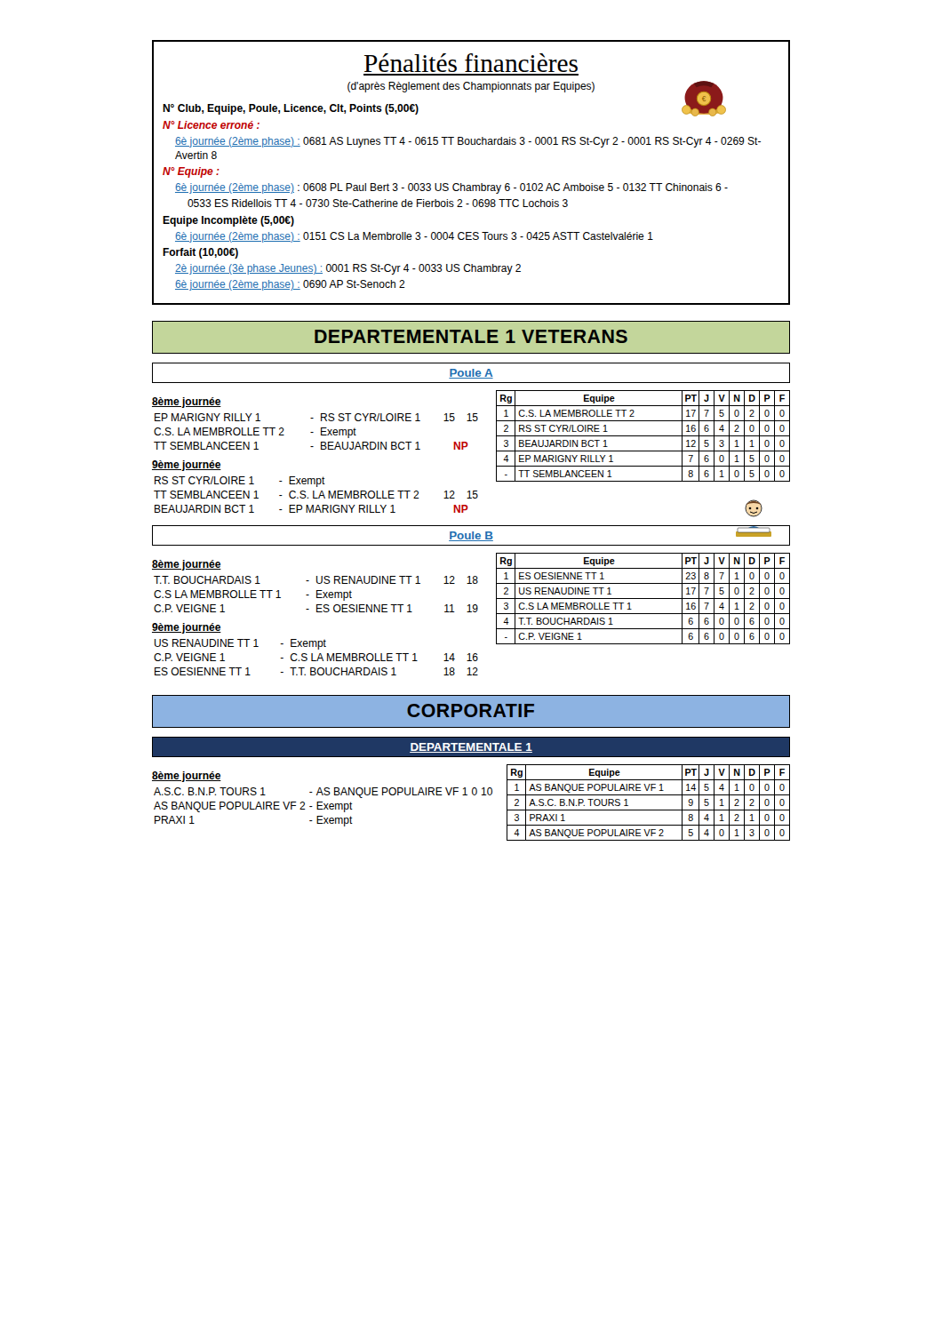€
Pénalités financières
(d'après Règlement des Championnats par Equipes)
N° Club, Equipe, Poule, Licence, Clt, Points (5,00€)
N° Licence erroné :
6è journée (2ème phase) : 0681 AS Luynes TT 4 - 0615 TT Bouchardais 3 - 0001 RS St-Cyr 2 - 0001 RS St-Cyr 4 - 0269 St-Avertin 8
N° Equipe :
6è journée (2ème phase) : 0608 PL Paul Bert 3 - 0033 US Chambray 6 - 0102 AC Amboise 5 - 0132 TT Chinonais 6 -
0533 ES Ridellois TT 4 - 0730 Ste-Catherine de Fierbois 2 - 0698 TTC Lochois 3
Equipe Incomplète (5,00€)
6è journée (2ème phase) : 0151 CS La Membrolle 3 - 0004 CES Tours 3 - 0425 ASTT Castelvalérie 1
Forfait (10,00€)
2è journée (3è phase Jeunes) : 0001 RS St-Cyr 4 - 0033 US Chambray 2
6è journée (2ème phase) : 0690 AP St-Senoch 2
DEPARTEMENTALE 1 VETERANS
Poule A
8ème journée
| EP MARIGNY RILLY 1 | - | RS ST CYR/LOIRE 1 | 15 | 15 |
| C.S. LA MEMBROLLE TT 2 | - | Exempt | | |
| TT SEMBLANCEEN 1 | - | BEAUJARDIN BCT 1 | NP |
9ème journée
| RS ST CYR/LOIRE 1 | - | Exempt | | |
| TT SEMBLANCEEN 1 | - | C.S. LA MEMBROLLE TT 2 | 12 | 15 |
| BEAUJARDIN BCT 1 | - | EP MARIGNY RILLY 1 | NP |
| Rg | Equipe | PT | J | V | N | D | P | F |
| --- | --- | --- | --- | --- | --- | --- | --- | --- |
| 1 | C.S. LA MEMBROLLE TT 2 | 17 | 7 | 5 | 0 | 2 | 0 | 0 |
| 2 | RS ST CYR/LOIRE 1 | 16 | 6 | 4 | 2 | 0 | 0 | 0 |
| 3 | BEAUJARDIN BCT 1 | 12 | 5 | 3 | 1 | 1 | 0 | 0 |
| 4 | EP MARIGNY RILLY 1 | 7 | 6 | 0 | 1 | 5 | 0 | 0 |
| - | TT SEMBLANCEEN 1 | 8 | 6 | 1 | 0 | 5 | 0 | 0 |
Poule B
8ème journée
| T.T. BOUCHARDAIS 1 | - | US RENAUDINE TT 1 | 12 | 18 |
| C.S LA MEMBROLLE TT 1 | - | Exempt | | |
| C.P. VEIGNE 1 | - | ES OESIENNE TT 1 | 11 | 19 |
9ème journée
| US RENAUDINE TT 1 | - | Exempt | | |
| C.P. VEIGNE 1 | - | C.S LA MEMBROLLE TT 1 | 14 | 16 |
| ES OESIENNE TT 1 | - | T.T. BOUCHARDAIS 1 | 18 | 12 |
| Rg | Equipe | PT | J | V | N | D | P | F |
| --- | --- | --- | --- | --- | --- | --- | --- | --- |
| 1 | ES OESIENNE TT 1 | 23 | 8 | 7 | 1 | 0 | 0 | 0 |
| 2 | US RENAUDINE TT 1 | 17 | 7 | 5 | 0 | 2 | 0 | 0 |
| 3 | C.S LA MEMBROLLE TT 1 | 16 | 7 | 4 | 1 | 2 | 0 | 0 |
| 4 | T.T. BOUCHARDAIS 1 | 6 | 6 | 0 | 0 | 6 | 0 | 0 |
| - | C.P. VEIGNE 1 | 6 | 6 | 0 | 0 | 6 | 0 | 0 |
CORPORATIF
DEPARTEMENTALE 1
8ème journée
| A.S.C. B.N.P. TOURS 1 | - | AS BANQUE POPULAIRE VF 1 | 0 | 10 |
| AS BANQUE POPULAIRE VF 2 | - | Exempt | | |
| PRAXI 1 | - | Exempt | | |
| Rg | Equipe | PT | J | V | N | D | P | F |
| --- | --- | --- | --- | --- | --- | --- | --- | --- |
| 1 | AS BANQUE POPULAIRE VF 1 | 14 | 5 | 4 | 1 | 0 | 0 | 0 |
| 2 | A.S.C. B.N.P. TOURS 1 | 9 | 5 | 1 | 2 | 2 | 0 | 0 |
| 3 | PRAXI 1 | 8 | 4 | 1 | 2 | 1 | 0 | 0 |
| 4 | AS BANQUE POPULAIRE VF 2 | 5 | 4 | 0 | 1 | 3 | 0 | 0 |